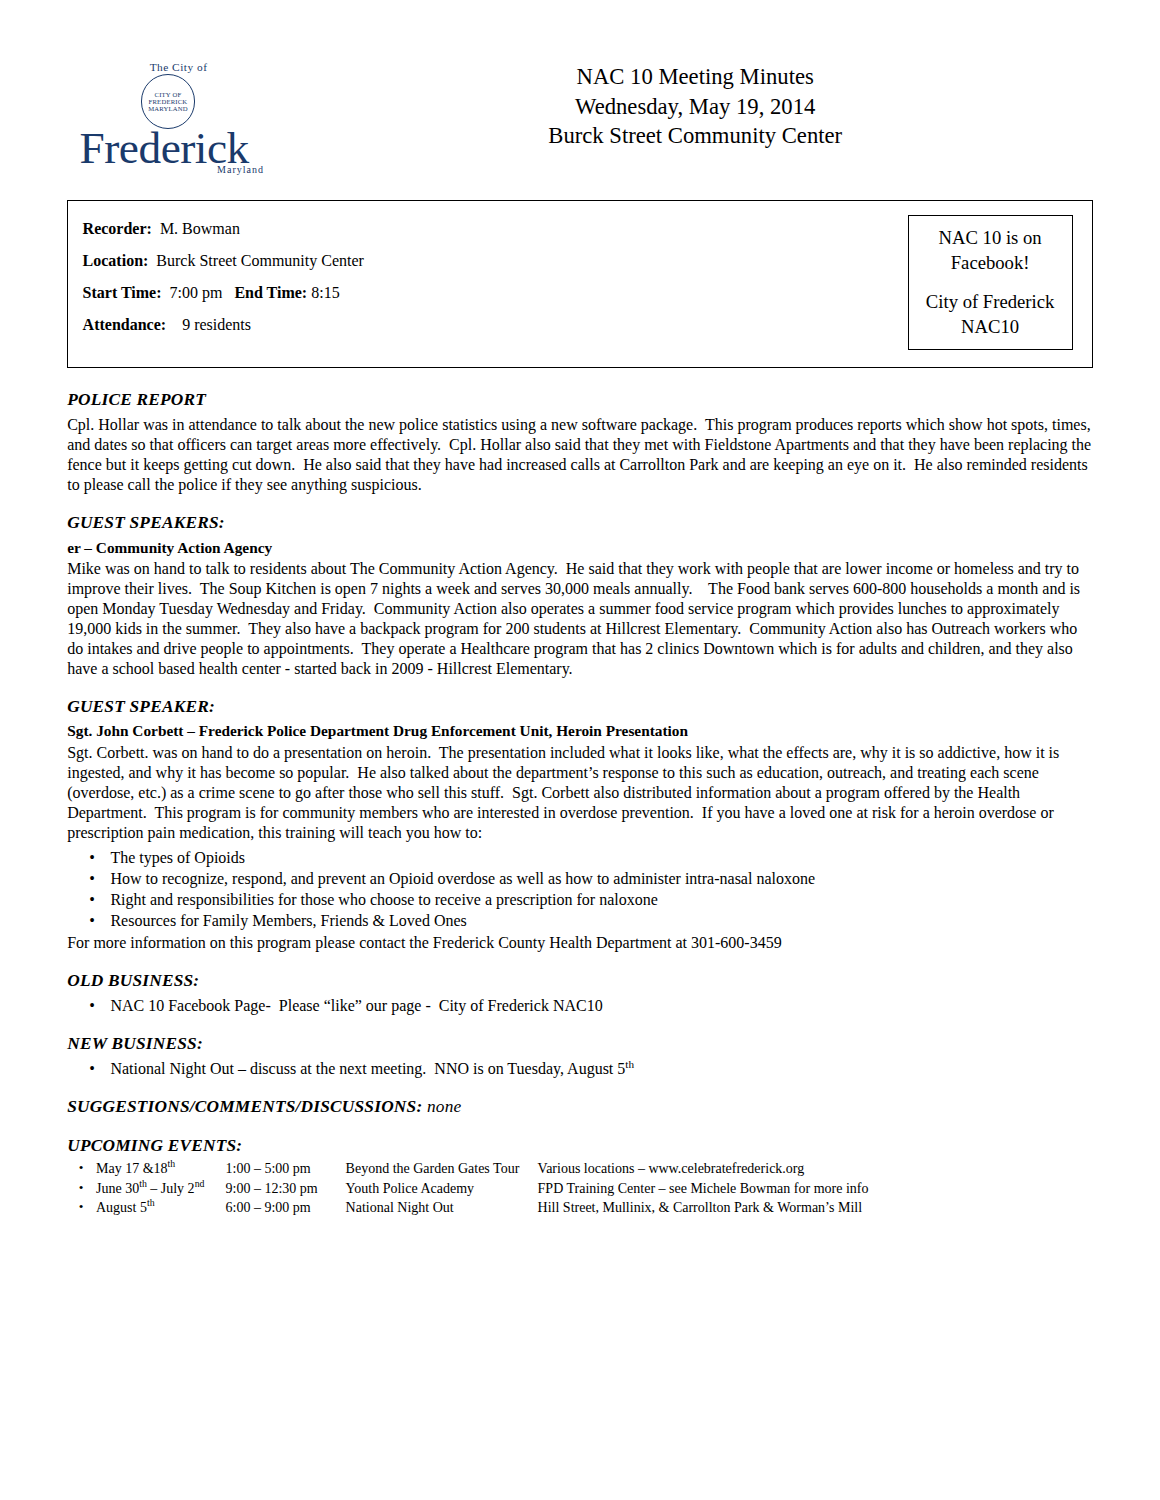The City of
CITY OF
FREDERICK
MARYLAND Frederick
Maryland
NAC 10 Meeting Minutes
Wednesday, May 19, 2014
Burck Street Community Center
Recorder: M. Bowman
Location: Burck Street Community Center
Start Time: 7:00 pm End Time: 8:15
Attendance: 9 residents
NAC 10 is on
Facebook! City of Frederick
NAC10
POLICE REPORT
Cpl. Hollar was in attendance to talk about the new police statistics using a new software package. This program produces reports which show hot spots, times, and dates so that officers can target areas more effectively. Cpl. Hollar also said that they met with Fieldstone Apartments and that they have been replacing the fence but it keeps getting cut down. He also said that they have had increased calls at Carrollton Park and are keeping an eye on it. He also reminded residents to please call the police if they see anything suspicious.
GUEST SPEAKERS:
er – Community Action Agency
Mike was on hand to talk to residents about The Community Action Agency. He said that they work with people that are lower income or homeless and try to improve their lives. The Soup Kitchen is open 7 nights a week and serves 30,000 meals annually. The Food bank serves 600-800 households a month and is open Monday Tuesday Wednesday and Friday. Community Action also operates a summer food service program which provides lunches to approximately 19,000 kids in the summer. They also have a backpack program for 200 students at Hillcrest Elementary. Community Action also has Outreach workers who do intakes and drive people to appointments. They operate a Healthcare program that has 2 clinics Downtown which is for adults and children, and they also have a school based health center - started back in 2009 - Hillcrest Elementary.
GUEST SPEAKER:
Sgt. John Corbett – Frederick Police Department Drug Enforcement Unit, Heroin Presentation
Sgt. Corbett. was on hand to do a presentation on heroin. The presentation included what it looks like, what the effects are, why it is so addictive, how it is ingested, and why it has become so popular. He also talked about the department’s response to this such as education, outreach, and treating each scene (overdose, etc.) as a crime scene to go after those who sell this stuff. Sgt. Corbett also distributed information about a program offered by the Health Department. This program is for community members who are interested in overdose prevention. If you have a loved one at risk for a heroin overdose or prescription pain medication, this training will teach you how to:
The types of Opioids
How to recognize, respond, and prevent an Opioid overdose as well as how to administer intra-nasal naloxone
Right and responsibilities for those who choose to receive a prescription for naloxone
Resources for Family Members, Friends & Loved Ones
For more information on this program please contact the Frederick County Health Department at 301-600-3459
OLD BUSINESS:
NAC 10 Facebook Page- Please “like” our page - City of Frederick NAC10
NEW BUSINESS:
National Night Out – discuss at the next meeting. NNO is on Tuesday, August 5th
SUGGESTIONS/COMMENTS/DISCUSSIONS: none
UPCOMING EVENTS:
May 17 &18th 1:00 – 5:00 pm Beyond the Garden Gates Tour Various locations – www.celebratefrederick.org
June 30th – July 2nd 9:00 – 12:30 pm Youth Police Academy FPD Training Center – see Michele Bowman for more info
August 5th 6:00 – 9:00 pm National Night Out Hill Street, Mullinix, & Carrollton Park & Worman’s Mill